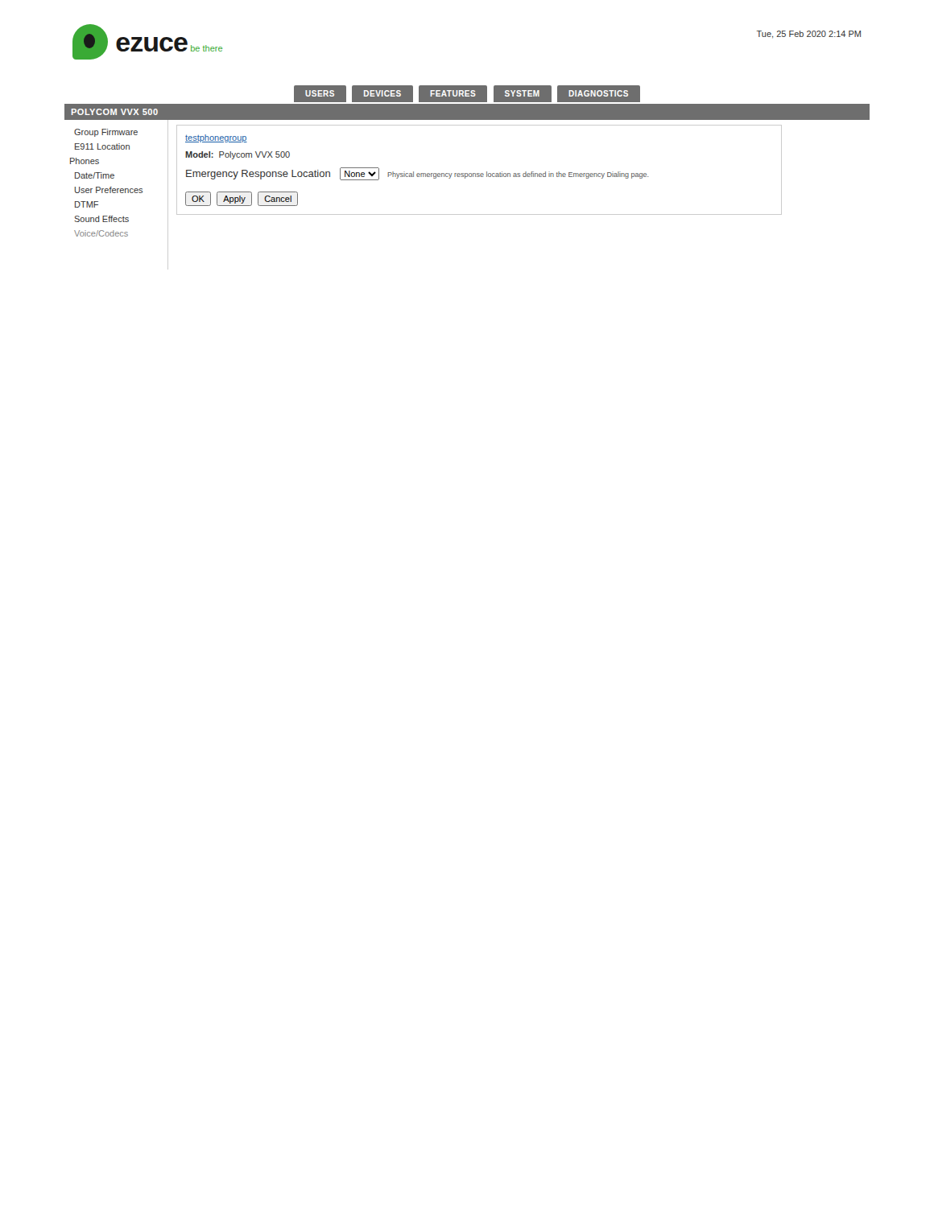ezuce be there
Tue, 25 Feb 2020 2:14 PM
USERS DEVICES FEATURES SYSTEM DIAGNOSTICS
POLYCOM VVX 500
Group Firmware
E911 Location
Phones
Date/Time
User Preferences
DTMF
Sound Effects
Voice/Codecs
testphonegroup
Model: Polycom VVX 500
Emergency Response Location None Physical emergency response location as defined in the Emergency Dialing page.